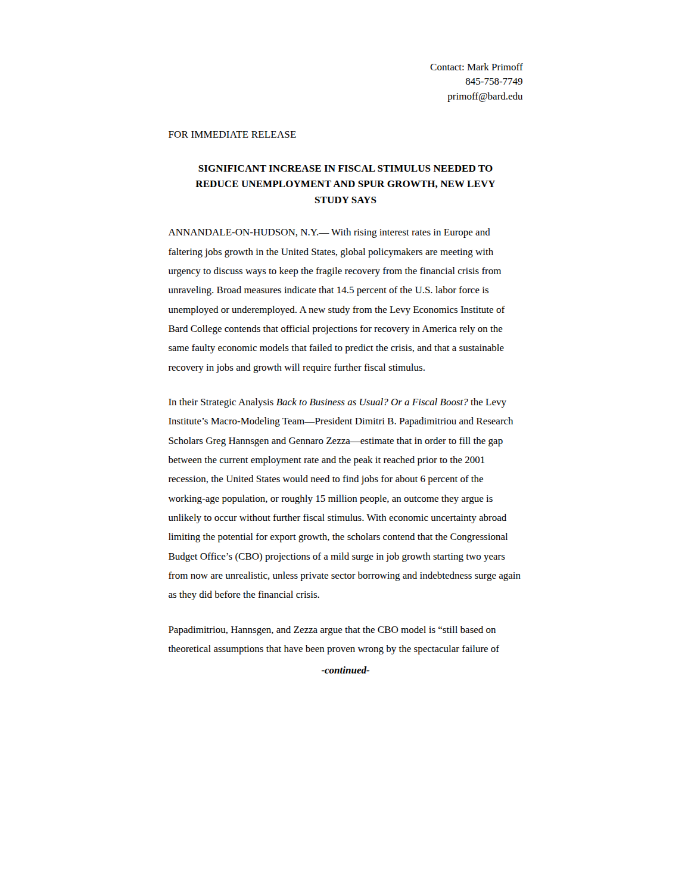Contact: Mark Primoff
845-758-7749
primoff@bard.edu
FOR IMMEDIATE RELEASE
SIGNIFICANT INCREASE IN FISCAL STIMULUS NEEDED TO REDUCE UNEMPLOYMENT AND SPUR GROWTH, NEW LEVY STUDY SAYS
ANNANDALE-ON-HUDSON, N.Y.— With rising interest rates in Europe and faltering jobs growth in the United States, global policymakers are meeting with urgency to discuss ways to keep the fragile recovery from the financial crisis from unraveling. Broad measures indicate that 14.5 percent of the U.S. labor force is unemployed or underemployed. A new study from the Levy Economics Institute of Bard College contends that official projections for recovery in America rely on the same faulty economic models that failed to predict the crisis, and that a sustainable recovery in jobs and growth will require further fiscal stimulus.
In their Strategic Analysis Back to Business as Usual? Or a Fiscal Boost? the Levy Institute’s Macro-Modeling Team—President Dimitri B. Papadimitriou and Research Scholars Greg Hannsgen and Gennaro Zezza—estimate that in order to fill the gap between the current employment rate and the peak it reached prior to the 2001 recession, the United States would need to find jobs for about 6 percent of the working-age population, or roughly 15 million people, an outcome they argue is unlikely to occur without further fiscal stimulus. With economic uncertainty abroad limiting the potential for export growth, the scholars contend that the Congressional Budget Office’s (CBO) projections of a mild surge in job growth starting two years from now are unrealistic, unless private sector borrowing and indebtedness surge again as they did before the financial crisis.
Papadimitriou, Hannsgen, and Zezza argue that the CBO model is “still based on theoretical assumptions that have been proven wrong by the spectacular failure of
-continued-